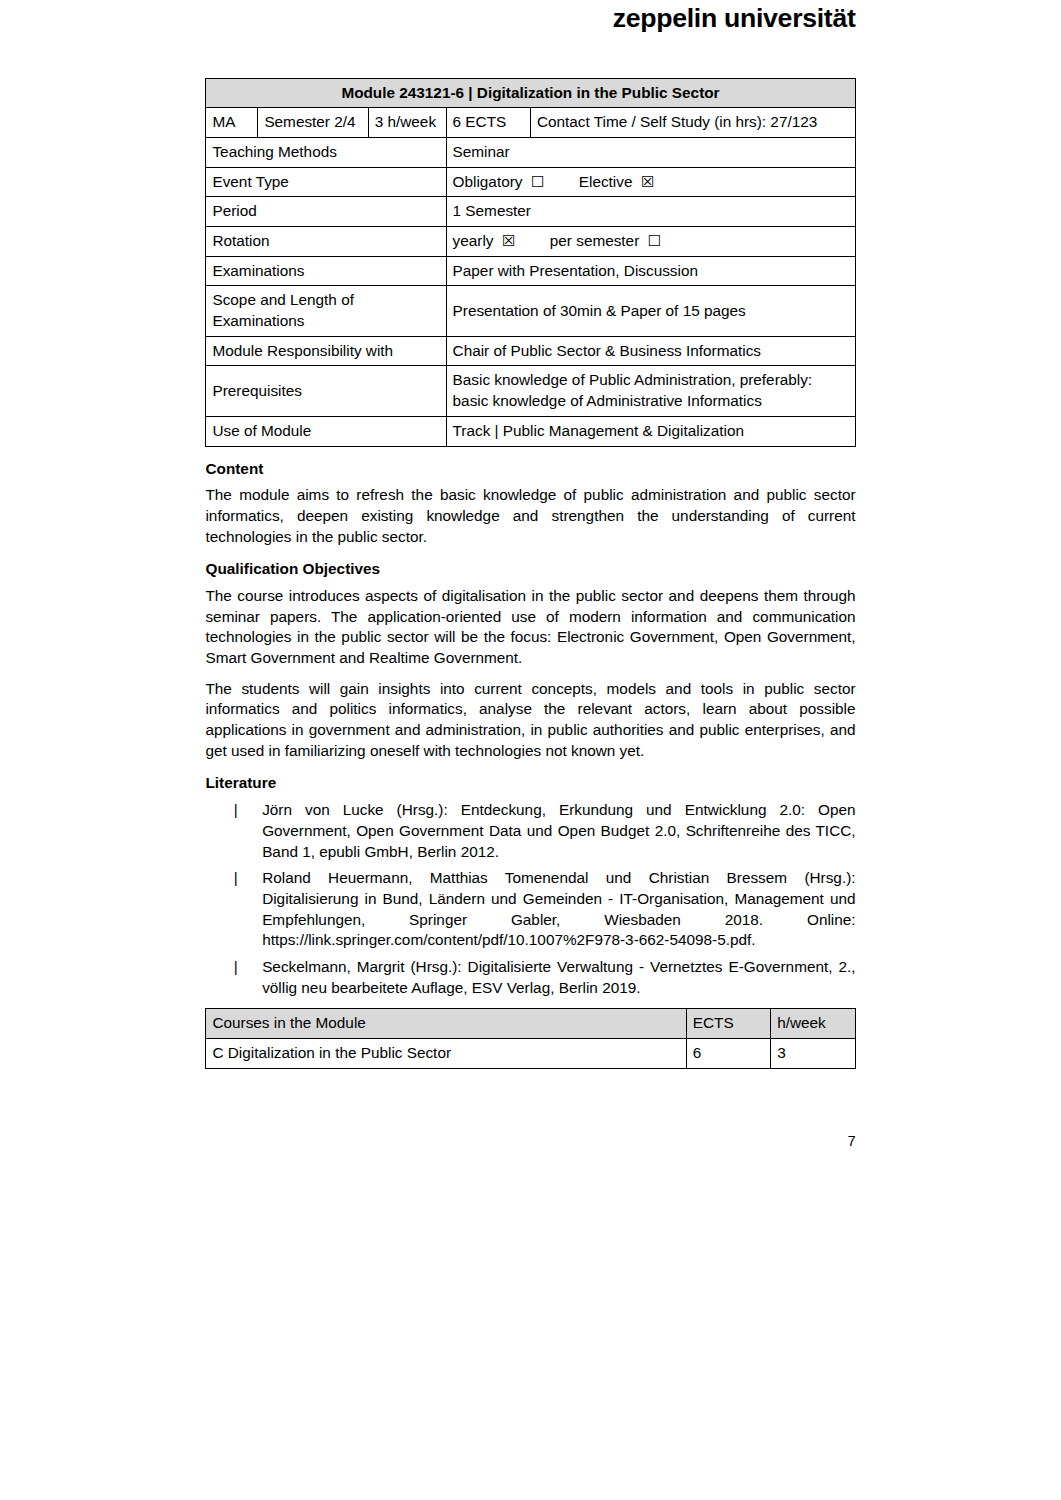zeppelin universität
| Module 243121-6 / Digitalization in the Public Sector |
| MA | Semester 2/4 | 3 h/week | 6 ECTS | Contact Time / Self Study (in hrs): 27/123 |
| Teaching Methods | Seminar |
| Event Type | Obligatory ☐ Elective ☒ |
| Period | 1 Semester |
| Rotation | yearly ☒ per semester ☐ |
| Examinations | Paper with Presentation, Discussion |
| Scope and Length of Examinations | Presentation of 30min & Paper of 15 pages |
| Module Responsibility with | Chair of Public Sector & Business Informatics |
| Prerequisites | Basic knowledge of Public Administration, preferably: basic knowledge of Administrative Informatics |
| Use of Module | Track / Public Management & Digitalization |
Content
The module aims to refresh the basic knowledge of public administration and public sector informatics, deepen existing knowledge and strengthen the understanding of current technologies in the public sector.
Qualification Objectives
The course introduces aspects of digitalisation in the public sector and deepens them through seminar papers. The application-oriented use of modern information and communication technologies in the public sector will be the focus: Electronic Government, Open Government, Smart Government and Realtime Government.
The students will gain insights into current concepts, models and tools in public sector informatics and politics informatics, analyse the relevant actors, learn about possible applications in government and administration, in public authorities and public enterprises, and get used in familiarizing oneself with technologies not known yet.
Literature
Jörn von Lucke (Hrsg.): Entdeckung, Erkundung und Entwicklung 2.0: Open Government, Open Government Data und Open Budget 2.0, Schriftenreihe des TICC, Band 1, epubli GmbH, Berlin 2012.
Roland Heuermann, Matthias Tomenendal und Christian Bressem (Hrsg.): Digitalisierung in Bund, Ländern und Gemeinden - IT-Organisation, Management und Empfehlungen, Springer Gabler, Wiesbaden 2018. Online: https://link.springer.com/content/pdf/10.1007%2F978-3-662-54098-5.pdf.
Seckelmann, Margrit (Hrsg.): Digitalisierte Verwaltung - Vernetztes E-Government, 2., völlig neu bearbeitete Auflage, ESV Verlag, Berlin 2019.
| Courses in the Module | ECTS | h/week |
| --- | --- | --- |
| C Digitalization in the Public Sector | 6 | 3 |
7